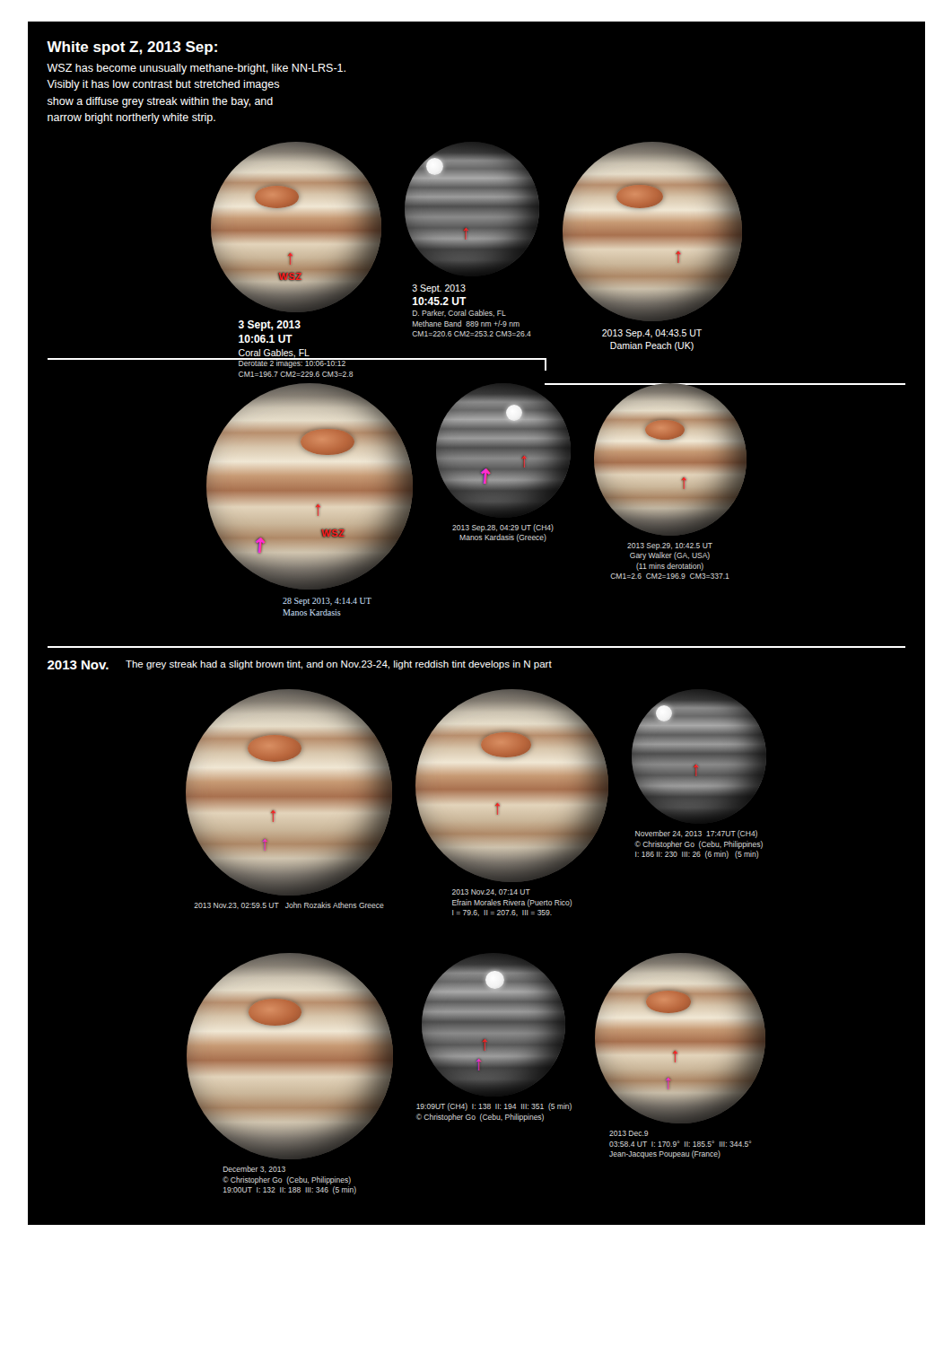White spot Z, 2013 Sep:
WSZ has become unusually methane-bright, like NN-LRS-1.
Visibly it has low contrast but stretched images
show a diffuse grey streak within the bay, and
narrow bright northerly white strip.
↑ WSZ
3 Sept, 2013 10:06.1 UT Coral Gables, FL Derotate 2 images: 10:06-10:12 CM1=196.7 CM2=229.6 CM3=2.8
↑
3 Sept. 2013 10:45.2 UT D. Parker, Coral Gables, FL Methane Band 889 nm +/-9 nm CM1=220.6 CM2=253.2 CM3=26.4
↑
2013 Sep.4, 04:43.5 UT Damian Peach (UK)
↑ WSZ ↗ NN-LRS-1
28 Sept 2013, 4:14.4 UT
Manos Kardasis
↑ ↗
2013 Sep.28, 04:29 UT (CH4) Manos Kardasis (Greece)
↑
2013 Sep.29, 10:42.5 UT Gary Walker (GA, USA) (11 mins derotation) CM1=2.6 CM2=196.9 CM3=337.1
2013 Nov.
The grey streak had a slight brown tint, and on Nov.23-24, light reddish tint develops in N part
↑ ↑
2013 Nov.23, 02:59.5 UT John Rozakis Athens Greece
↑
2013 Nov.24, 07:14 UT Efrain Morales Rivera (Puerto Rico) I = 79.6, II = 207.6, III = 359.
↑
November 24, 2013 17:47UT (CH4) © Christopher Go (Cebu, Philippines) I: 186 II: 230 III: 26 (6 min) (5 min)
December 3, 2013 © Christopher Go (Cebu, Philippines) 19:00UT I: 132 II: 188 III: 346 (5 min)
↑ ↑
19:09UT (CH4) I: 138 II: 194 III: 351 (5 min) © Christopher Go (Cebu, Philippines)
↑ ↑
2013 Dec.9 03:58.4 UT I: 170.9° II: 185.5° III: 344.5° Jean-Jacques Poupeau (France)